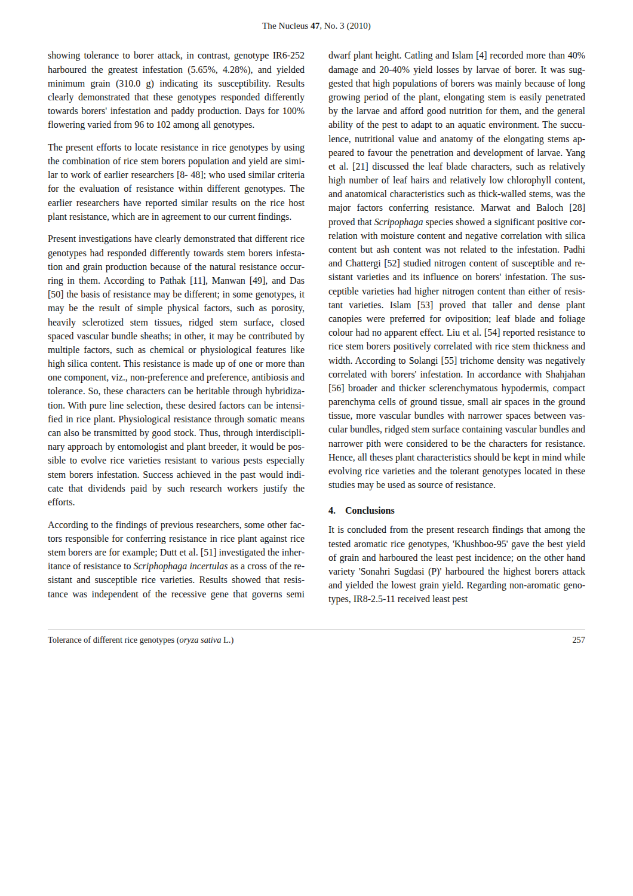The Nucleus 47, No. 3 (2010)
showing tolerance to borer attack, in contrast, genotype IR6-252 harboured the greatest infestation (5.65%, 4.28%), and yielded minimum grain (310.0 g) indicating its susceptibility. Results clearly demonstrated that these genotypes responded differently towards borers' infestation and paddy production. Days for 100% flowering varied from 96 to 102 among all genotypes.
The present efforts to locate resistance in rice genotypes by using the combination of rice stem borers population and yield are similar to work of earlier researchers [8- 48]; who used similar criteria for the evaluation of resistance within different genotypes. The earlier researchers have reported similar results on the rice host plant resistance, which are in agreement to our current findings.
Present investigations have clearly demonstrated that different rice genotypes had responded differently towards stem borers infestation and grain production because of the natural resistance occurring in them. According to Pathak [11], Manwan [49], and Das [50] the basis of resistance may be different; in some genotypes, it may be the result of simple physical factors, such as porosity, heavily sclerotized stem tissues, ridged stem surface, closed spaced vascular bundle sheaths; in other, it may be contributed by multiple factors, such as chemical or physiological features like high silica content. This resistance is made up of one or more than one component, viz., non-preference and preference, antibiosis and tolerance. So, these characters can be heritable through hybridization. With pure line selection, these desired factors can be intensified in rice plant. Physiological resistance through somatic means can also be transmitted by good stock. Thus, through interdisciplinary approach by entomologist and plant breeder, it would be possible to evolve rice varieties resistant to various pests especially stem borers infestation. Success achieved in the past would indicate that dividends paid by such research workers justify the efforts.
According to the findings of previous researchers, some other factors responsible for conferring resistance in rice plant against rice stem borers are for example; Dutt et al. [51] investigated the inheritance of resistance to Scriphophaga incertulas as a cross of the resistant and susceptible rice varieties. Results showed that resistance was independent of the recessive gene that governs semi dwarf plant height. Catling and Islam [4] recorded more than 40% damage and 20-40% yield losses by larvae of borer. It was suggested that high populations of borers was mainly because of long growing period of the plant, elongating stem is easily penetrated by the larvae and afford good nutrition for them, and the general ability of the pest to adapt to an aquatic environment. The succulence, nutritional value and anatomy of the elongating stems appeared to favour the penetration and development of larvae. Yang et al. [21] discussed the leaf blade characters, such as relatively high number of leaf hairs and relatively low chlorophyll content, and anatomical characteristics such as thick-walled stems, was the major factors conferring resistance. Marwat and Baloch [28] proved that Scripophaga species showed a significant positive correlation with moisture content and negative correlation with silica content but ash content was not related to the infestation. Padhi and Chattergi [52] studied nitrogen content of susceptible and resistant varieties and its influence on borers' infestation. The susceptible varieties had higher nitrogen content than either of resistant varieties. Islam [53] proved that taller and dense plant canopies were preferred for oviposition; leaf blade and foliage colour had no apparent effect. Liu et al. [54] reported resistance to rice stem borers positively correlated with rice stem thickness and width. According to Solangi [55] trichome density was negatively correlated with borers' infestation. In accordance with Shahjahan [56] broader and thicker sclerenchymatous hypodermis, compact parenchyma cells of ground tissue, small air spaces in the ground tissue, more vascular bundles with narrower spaces between vascular bundles, ridged stem surface containing vascular bundles and narrower pith were considered to be the characters for resistance. Hence, all theses plant characteristics should be kept in mind while evolving rice varieties and the tolerant genotypes located in these studies may be used as source of resistance.
4. Conclusions
It is concluded from the present research findings that among the tested aromatic rice genotypes, 'Khushboo-95' gave the best yield of grain and harboured the least pest incidence; on the other hand variety 'Sonahri Sugdasi (P)' harboured the highest borers attack and yielded the lowest grain yield. Regarding non-aromatic genotypes, IR8-2.5-11 received least pest
Tolerance of different rice genotypes (oryza sativa L.) 257